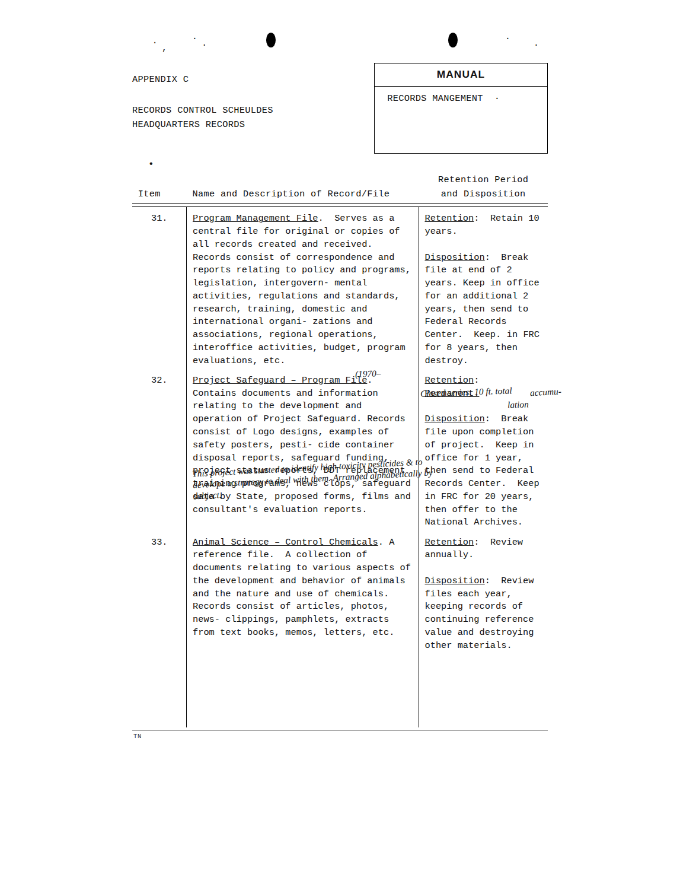. , . .
. .
APPENDIX C
RECORDS CONTROL SCHEULDES
HEADQUARTERS RECORDS
MANUAL
RECORDS MANGEMENT ·
•
| | | Retention Period |
| --- | --- | --- |
| Item | Name and Description of Record/File | and Disposition |
| 31. | Program Management File . Serves as a central file for original or copies of all records created and received. Records consist of correspondence and reports relating to policy and programs, legislation, intergovern- mental activities, regulations and standards, research, training, domestic and international organi- zations and associations, regional operations, interoffice activities, budget, program evaluations, etc. | Retention : Retain 10 years. Disposition : Break file at end of 2 years. Keep in office for an additional 2 years, then send to Federal Records Center. Keep . in FRC for 8 years, then destroy. |
| 32. | (1970– Project Safeguard – Program File . Contains documents and information relating to the development and operation of Project Safeguard. Records consist of Logo designs, examples of safety posters, pesti- cide container disposal reports, safeguard funding, project status reports, DDT replacement training programs, news clops, safeguard data by State, proposed forms, films and consultant's evaluation reports. This project was started to identify high toxicity pesticides & to develope a strategy to deal with them. Arranged alphabetically by subject. | Retention : Permanent. Closed series; 10 ft. total accumu- lation Disposition : Break file upon completion of project. Keep in office for 1 year, then send to Federal Records Center. Keep in FRC for 20 years, then offer to the National Archives. |
| 33. | Animal Science – Control Chemicals . A reference file. A collection of documents relating to various aspects of the development and behavior of animals and the nature and use of chemicals. Records consist of articles, photos, news- clippings, pamphlets, extracts from text books, memos, letters, etc. | Retention : Review annually. Disposition : Review files each year, keeping records of continuing reference value and destroying other materials. |
TN